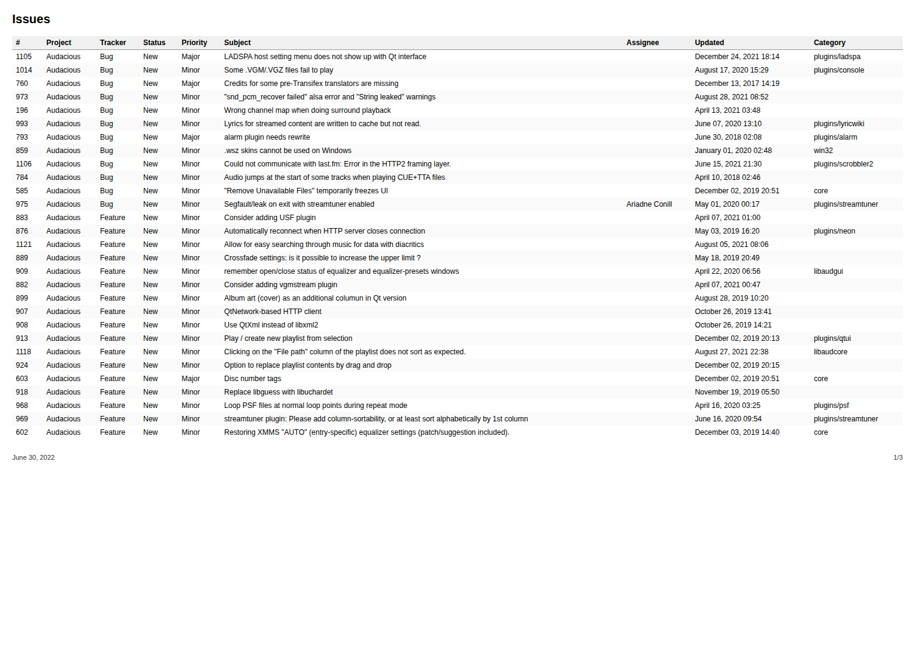Issues
| # | Project | Tracker | Status | Priority | Subject | Assignee | Updated | Category |
| --- | --- | --- | --- | --- | --- | --- | --- | --- |
| 1105 | Audacious | Bug | New | Major | LADSPA host setting menu does not show up with Qt interface | | December 24, 2021 18:14 | plugins/ladspa |
| 1014 | Audacious | Bug | New | Minor | Some .VGM/.VGZ files fail to play | | August 17, 2020 15:29 | plugins/console |
| 760 | Audacious | Bug | New | Major | Credits for some pre-Transifex translators are missing | | December 13, 2017 14:19 | |
| 973 | Audacious | Bug | New | Minor | "snd_pcm_recover failed" alsa error and "String leaked" warnings | | August 28, 2021 08:52 | |
| 196 | Audacious | Bug | New | Minor | Wrong channel map when doing surround playback | | April 13, 2021 03:48 | |
| 993 | Audacious | Bug | New | Minor | Lyrics for streamed content are written to cache but not read. | | June 07, 2020 13:10 | plugins/lyricwiki |
| 793 | Audacious | Bug | New | Major | alarm plugin needs rewrite | | June 30, 2018 02:08 | plugins/alarm |
| 859 | Audacious | Bug | New | Minor | .wsz skins cannot be used on Windows | | January 01, 2020 02:48 | win32 |
| 1106 | Audacious | Bug | New | Minor | Could not communicate with last.fm: Error in the HTTP2 framing layer. | | June 15, 2021 21:30 | plugins/scrobbler2 |
| 784 | Audacious | Bug | New | Minor | Audio jumps at the start of some tracks when playing CUE+TTA files | | April 10, 2018 02:46 | |
| 585 | Audacious | Bug | New | Minor | "Remove Unavailable Files" temporarily freezes UI | | December 02, 2019 20:51 | core |
| 975 | Audacious | Bug | New | Minor | Segfault/leak on exit with streamtuner enabled | Ariadne Conill | May 01, 2020 00:17 | plugins/streamtuner |
| 883 | Audacious | Feature | New | Minor | Consider adding USF plugin | | April 07, 2021 01:00 | |
| 876 | Audacious | Feature | New | Minor | Automatically reconnect when HTTP server closes connection | | May 03, 2019 16:20 | plugins/neon |
| 1121 | Audacious | Feature | New | Minor | Allow for easy searching through music for data with diacritics | | August 05, 2021 08:06 | |
| 889 | Audacious | Feature | New | Minor | Crossfade settings: is it possible to increase the upper limit ? | | May 18, 2019 20:49 | |
| 909 | Audacious | Feature | New | Minor | remember open/close status of equalizer and equalizer-presets windows | | April 22, 2020 06:56 | libaudgui |
| 882 | Audacious | Feature | New | Minor | Consider adding vgmstream plugin | | April 07, 2021 00:47 | |
| 899 | Audacious | Feature | New | Minor | Album art (cover) as an additional columun in Qt version | | August 28, 2019 10:20 | |
| 907 | Audacious | Feature | New | Minor | QtNetwork-based HTTP client | | October 26, 2019 13:41 | |
| 908 | Audacious | Feature | New | Minor | Use QtXml instead of libxml2 | | October 26, 2019 14:21 | |
| 913 | Audacious | Feature | New | Minor | Play / create new playlist from selection | | December 02, 2019 20:13 | plugins/qtui |
| 1118 | Audacious | Feature | New | Minor | Clicking on the "File path" column of the playlist does not sort as expected. | | August 27, 2021 22:38 | libaudcore |
| 924 | Audacious | Feature | New | Minor | Option to replace playlist contents by drag and drop | | December 02, 2019 20:15 | |
| 603 | Audacious | Feature | New | Major | Disc number tags | | December 02, 2019 20:51 | core |
| 918 | Audacious | Feature | New | Minor | Replace libguess with libuchardet | | November 19, 2019 05:50 | |
| 968 | Audacious | Feature | New | Minor | Loop PSF files at normal loop points during repeat mode | | April 16, 2020 03:25 | plugins/psf |
| 969 | Audacious | Feature | New | Minor | streamtuner plugin: Please add column-sortability, or at least sort alphabetically by 1st column | | June 16, 2020 09:54 | plugins/streamtuner |
| 602 | Audacious | Feature | New | Minor | Restoring XMMS "AUTO" (entry-specific) equalizer settings (patch/suggestion included). | | December 03, 2019 14:40 | core |
June 30, 2022 1/3